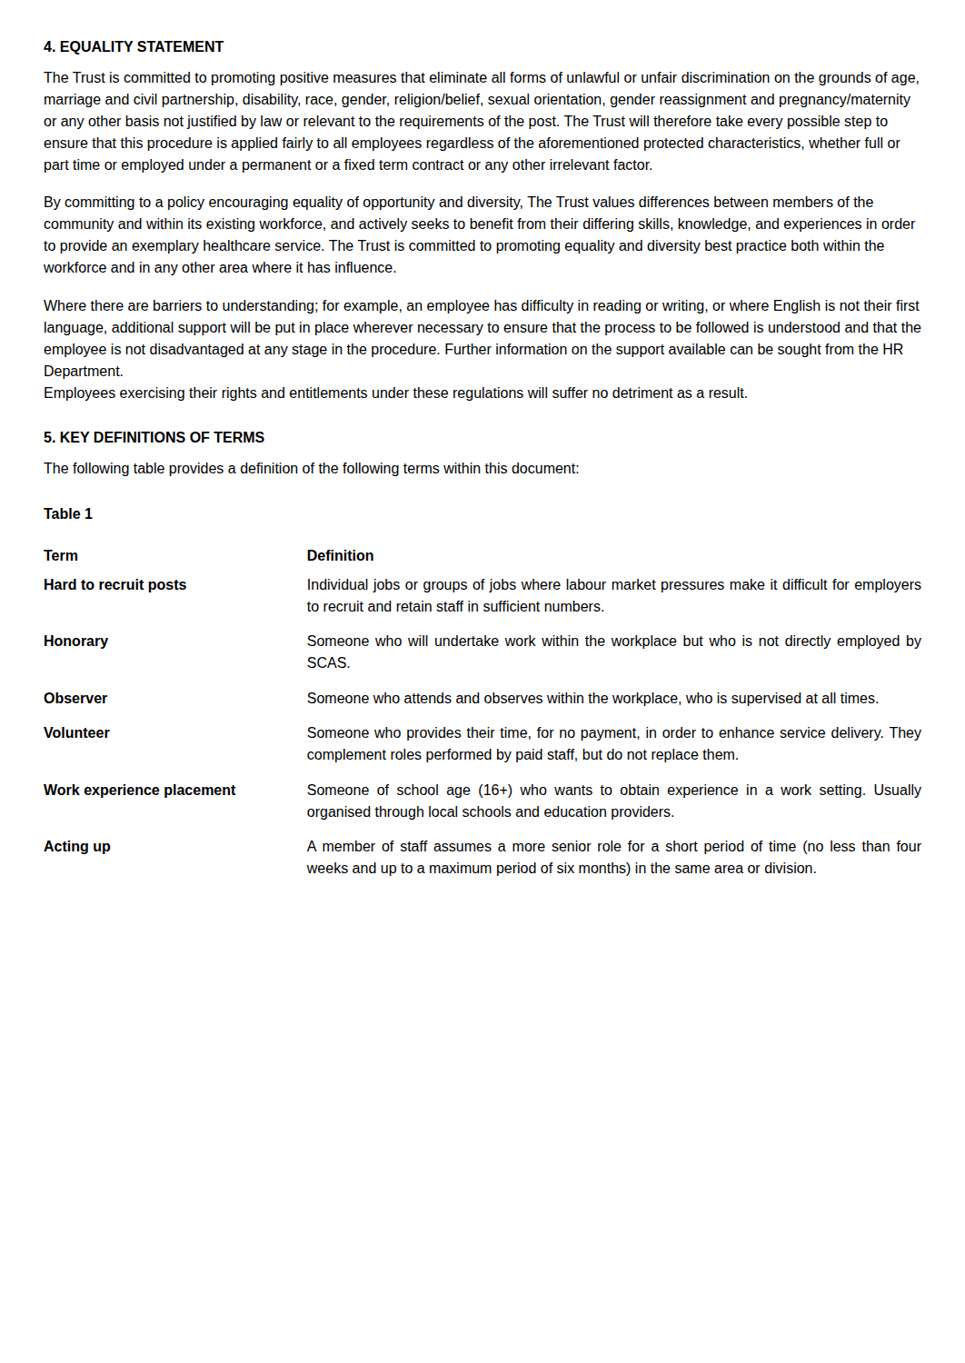4. EQUALITY STATEMENT
The Trust is committed to promoting positive measures that eliminate all forms of unlawful or unfair discrimination on the grounds of age, marriage and civil partnership, disability, race, gender, religion/belief, sexual orientation, gender reassignment and pregnancy/maternity or any other basis not justified by law or relevant to the requirements of the post. The Trust will therefore take every possible step to ensure that this procedure is applied fairly to all employees regardless of the aforementioned protected characteristics, whether full or part time or employed under a permanent or a fixed term contract or any other irrelevant factor.
By committing to a policy encouraging equality of opportunity and diversity, The Trust values differences between members of the community and within its existing workforce, and actively seeks to benefit from their differing skills, knowledge, and experiences in order to provide an exemplary healthcare service. The Trust is committed to promoting equality and diversity best practice both within the workforce and in any other area where it has influence.
Where there are barriers to understanding; for example, an employee has difficulty in reading or writing, or where English is not their first language, additional support will be put in place wherever necessary to ensure that the process to be followed is understood and that the employee is not disadvantaged at any stage in the procedure. Further information on the support available can be sought from the HR Department.
Employees exercising their rights and entitlements under these regulations will suffer no detriment as a result.
5. KEY DEFINITIONS OF TERMS
The following table provides a definition of the following terms within this document:
Table 1
| Term | Definition |
| --- | --- |
| Hard to recruit posts | Individual jobs or groups of jobs where labour market pressures make it difficult for employers to recruit and retain staff in sufficient numbers. |
| Honorary | Someone who will undertake work within the workplace but who is not directly employed by SCAS. |
| Observer | Someone who attends and observes within the workplace, who is supervised at all times. |
| Volunteer | Someone who provides their time, for no payment, in order to enhance service delivery. They complement roles performed by paid staff, but do not replace them. |
| Work experience placement | Someone of school age (16+) who wants to obtain experience in a work setting. Usually organised through local schools and education providers. |
| Acting up | A member of staff assumes a more senior role for a short period of time (no less than four weeks and up to a maximum period of six months) in the same area or division. |